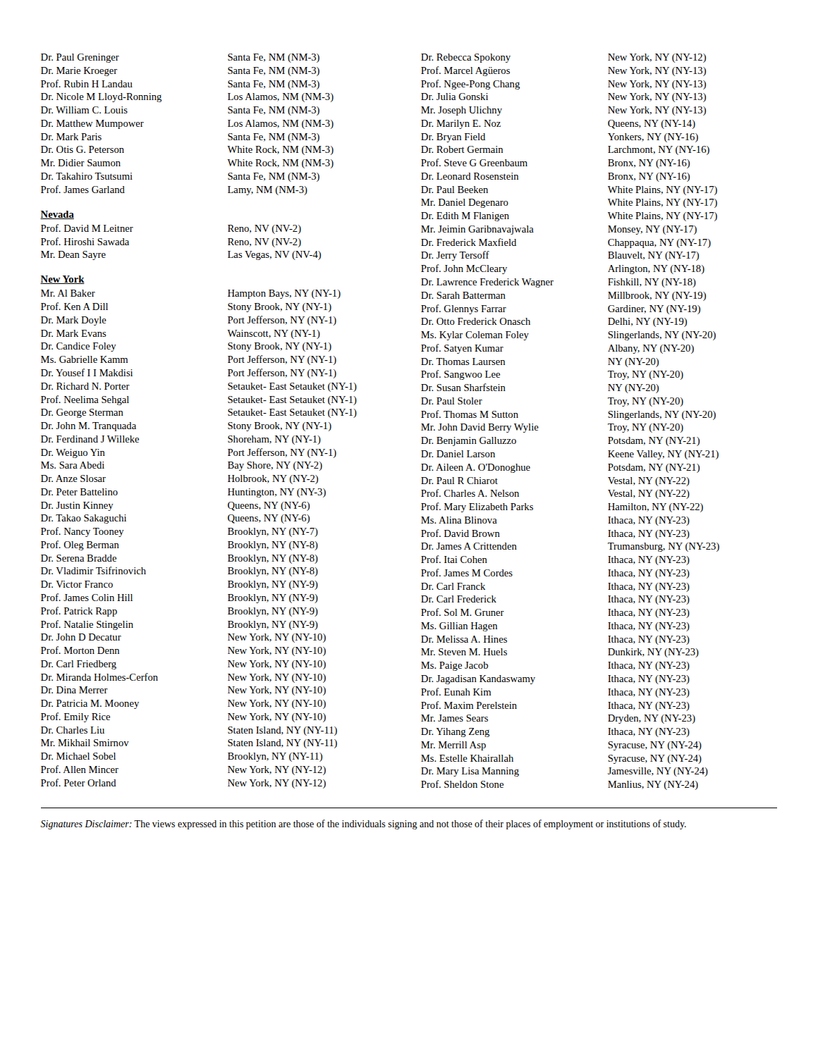Dr. Paul Greninger Santa Fe, NM (NM-3)
Dr. Marie Kroeger Santa Fe, NM (NM-3)
Prof. Rubin H Landau Santa Fe, NM (NM-3)
Dr. Nicole M Lloyd-Ronning Los Alamos, NM (NM-3)
Dr. William C. Louis Santa Fe, NM (NM-3)
Dr. Matthew Mumpower Los Alamos, NM (NM-3)
Dr. Mark Paris Santa Fe, NM (NM-3)
Dr. Otis G. Peterson White Rock, NM (NM-3)
Mr. Didier Saumon White Rock, NM (NM-3)
Dr. Takahiro Tsutsumi Santa Fe, NM (NM-3)
Prof. James Garland Lamy, NM (NM-3)
Nevada
Prof. David M Leitner Reno, NV (NV-2)
Prof. Hiroshi Sawada Reno, NV (NV-2)
Mr. Dean Sayre Las Vegas, NV (NV-4)
New York
Mr. Al Baker Hampton Bays, NY (NY-1)
Prof. Ken A Dill Stony Brook, NY (NY-1)
Dr. Mark Doyle Port Jefferson, NY (NY-1)
Dr. Mark Evans Wainscott, NY (NY-1)
Dr. Candice Foley Stony Brook, NY (NY-1)
Ms. Gabrielle Kamm Port Jefferson, NY (NY-1)
Dr. Yousef I I Makdisi Port Jefferson, NY (NY-1)
Dr. Richard N. Porter Setauket- East Setauket (NY-1)
Prof. Neelima Sehgal Setauket- East Setauket (NY-1)
Dr. George Sterman Setauket- East Setauket (NY-1)
Dr. John M. Tranquada Stony Brook, NY (NY-1)
Dr. Ferdinand J Willeke Shoreham, NY (NY-1)
Dr. Weiguo Yin Port Jefferson, NY (NY-1)
Ms. Sara Abedi Bay Shore, NY (NY-2)
Dr. Anze Slosar Holbrook, NY (NY-2)
Dr. Peter Battelino Huntington, NY (NY-3)
Dr. Justin Kinney Queens, NY (NY-6)
Dr. Takao Sakaguchi Queens, NY (NY-6)
Prof. Nancy Tooney Brooklyn, NY (NY-7)
Prof. Oleg Berman Brooklyn, NY (NY-8)
Dr. Serena Bradde Brooklyn, NY (NY-8)
Dr. Vladimir Tsifrinovich Brooklyn, NY (NY-8)
Dr. Victor Franco Brooklyn, NY (NY-9)
Prof. James Colin Hill Brooklyn, NY (NY-9)
Prof. Patrick Rapp Brooklyn, NY (NY-9)
Prof. Natalie Stingelin Brooklyn, NY (NY-9)
Dr. John D Decatur New York, NY (NY-10)
Prof. Morton Denn New York, NY (NY-10)
Dr. Carl Friedberg New York, NY (NY-10)
Dr. Miranda Holmes-Cerfon New York, NY (NY-10)
Dr. Dina Merrer New York, NY (NY-10)
Dr. Patricia M. Mooney New York, NY (NY-10)
Prof. Emily Rice New York, NY (NY-10)
Dr. Charles Liu Staten Island, NY (NY-11)
Mr. Mikhail Smirnov Staten Island, NY (NY-11)
Dr. Michael Sobel Brooklyn, NY (NY-11)
Prof. Allen Mincer New York, NY (NY-12)
Prof. Peter Orland New York, NY (NY-12)
Dr. Rebecca Spokony New York, NY (NY-12)
Prof. Marcel Agüeros New York, NY (NY-13)
Prof. Ngee-Pong Chang New York, NY (NY-13)
Dr. Julia Gonski New York, NY (NY-13)
Mr. Joseph Ulichny New York, NY (NY-13)
Dr. Marilyn E. Noz Queens, NY (NY-14)
Dr. Bryan Field Yonkers, NY (NY-16)
Dr. Robert Germain Larchmont, NY (NY-16)
Prof. Steve G Greenbaum Bronx, NY (NY-16)
Dr. Leonard Rosenstein Bronx, NY (NY-16)
Dr. Paul Beeken White Plains, NY (NY-17)
Mr. Daniel Degenaro White Plains, NY (NY-17)
Dr. Edith M Flanigen White Plains, NY (NY-17)
Mr. Jeimin Garibnavajwala Monsey, NY (NY-17)
Dr. Frederick Maxfield Chappaqua, NY (NY-17)
Dr. Jerry Tersoff Blauvelt, NY (NY-17)
Prof. John McCleary Arlington, NY (NY-18)
Dr. Lawrence Frederick Wagner Fishkill, NY (NY-18)
Dr. Sarah Batterman Millbrook, NY (NY-19)
Prof. Glennys Farrar Gardiner, NY (NY-19)
Dr. Otto Frederick Onasch Delhi, NY (NY-19)
Ms. Kylar Coleman Foley Slingerlands, NY (NY-20)
Prof. Satyen Kumar Albany, NY (NY-20)
Dr. Thomas Laursen NY (NY-20)
Prof. Sangwoo Lee Troy, NY (NY-20)
Dr. Susan Sharfstein NY (NY-20)
Dr. Paul Stoler Troy, NY (NY-20)
Prof. Thomas M Sutton Slingerlands, NY (NY-20)
Mr. John David Berry Wylie Troy, NY (NY-20)
Dr. Benjamin Galluzzo Potsdam, NY (NY-21)
Dr. Daniel Larson Keene Valley, NY (NY-21)
Dr. Aileen A. O'Donoghue Potsdam, NY (NY-21)
Dr. Paul R Chiarot Vestal, NY (NY-22)
Prof. Charles A. Nelson Vestal, NY (NY-22)
Prof. Mary Elizabeth Parks Hamilton, NY (NY-22)
Ms. Alina Blinova Ithaca, NY (NY-23)
Prof. David Brown Ithaca, NY (NY-23)
Dr. James A Crittenden Trumansburg, NY (NY-23)
Prof. Itai Cohen Ithaca, NY (NY-23)
Prof. James M Cordes Ithaca, NY (NY-23)
Dr. Carl Franck Ithaca, NY (NY-23)
Dr. Carl Frederick Ithaca, NY (NY-23)
Prof. Sol M. Gruner Ithaca, NY (NY-23)
Ms. Gillian Hagen Ithaca, NY (NY-23)
Dr. Melissa A. Hines Ithaca, NY (NY-23)
Mr. Steven M. Huels Dunkirk, NY (NY-23)
Ms. Paige Jacob Ithaca, NY (NY-23)
Dr. Jagadisan Kandaswamy Ithaca, NY (NY-23)
Prof. Eunah Kim Ithaca, NY (NY-23)
Prof. Maxim Perelstein Ithaca, NY (NY-23)
Mr. James Sears Dryden, NY (NY-23)
Dr. Yihang Zeng Ithaca, NY (NY-23)
Mr. Merrill Asp Syracuse, NY (NY-24)
Ms. Estelle Khairallah Syracuse, NY (NY-24)
Dr. Mary Lisa Manning Jamesville, NY (NY-24)
Prof. Sheldon Stone Manlius, NY (NY-24)
Signatures Disclaimer: The views expressed in this petition are those of the individuals signing and not those of their places of employment or institutions of study.